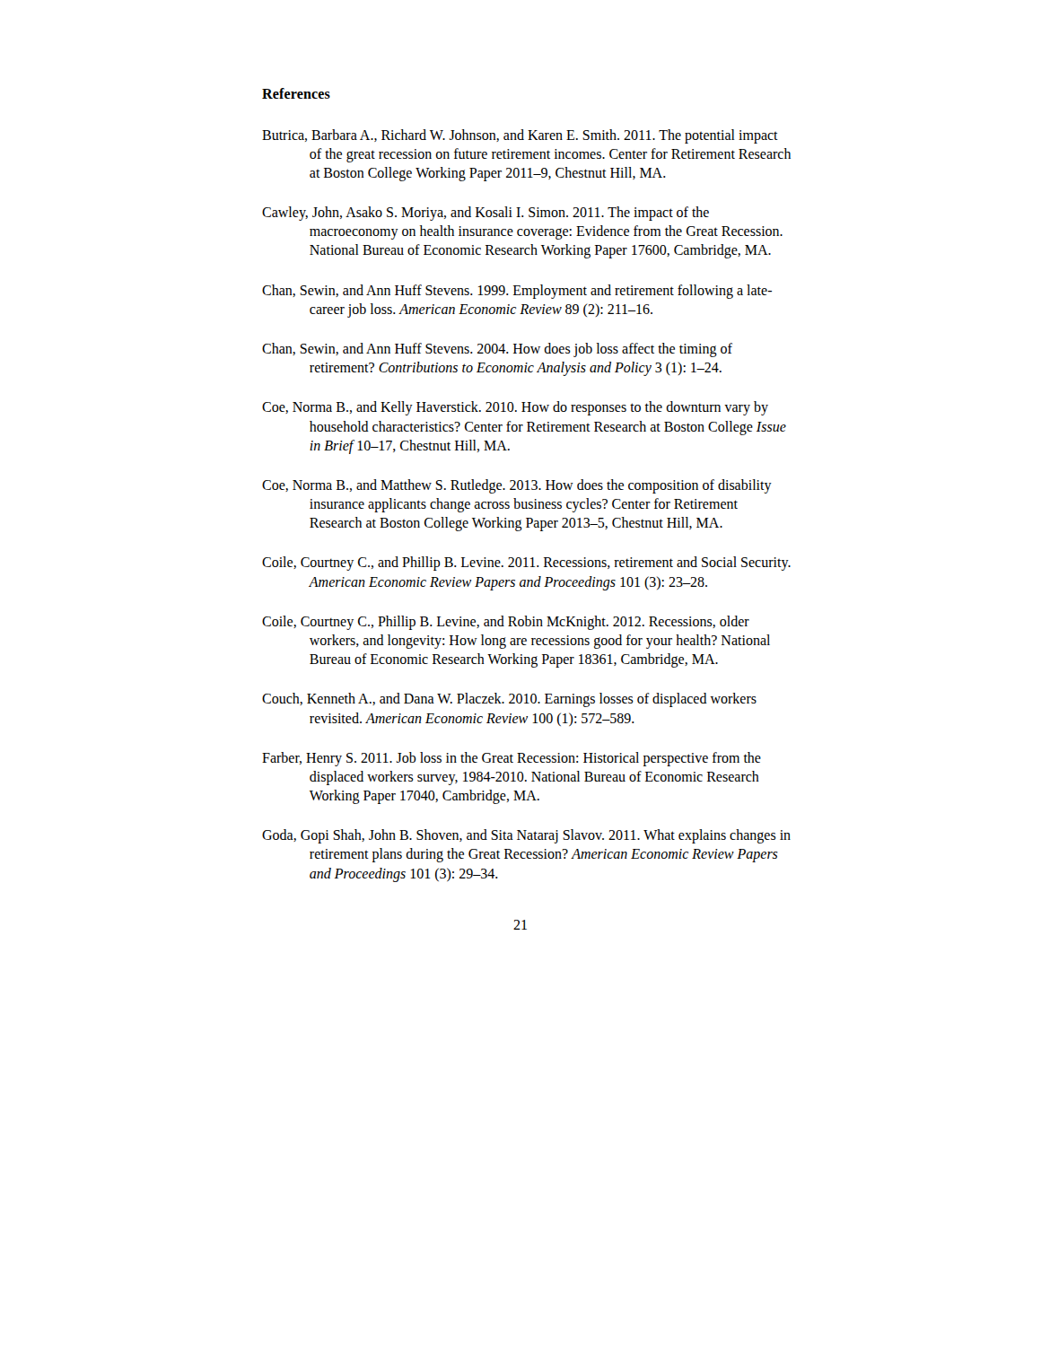References
Butrica, Barbara A., Richard W. Johnson, and Karen E. Smith. 2011. The potential impact of the great recession on future retirement incomes. Center for Retirement Research at Boston College Working Paper 2011–9, Chestnut Hill, MA.
Cawley, John, Asako S. Moriya, and Kosali I. Simon. 2011. The impact of the macroeconomy on health insurance coverage: Evidence from the Great Recession. National Bureau of Economic Research Working Paper 17600, Cambridge, MA.
Chan, Sewin, and Ann Huff Stevens. 1999. Employment and retirement following a late-career job loss. American Economic Review 89 (2): 211–16.
Chan, Sewin, and Ann Huff Stevens. 2004. How does job loss affect the timing of retirement? Contributions to Economic Analysis and Policy 3 (1): 1–24.
Coe, Norma B., and Kelly Haverstick. 2010. How do responses to the downturn vary by household characteristics? Center for Retirement Research at Boston College Issue in Brief 10–17, Chestnut Hill, MA.
Coe, Norma B., and Matthew S. Rutledge. 2013. How does the composition of disability insurance applicants change across business cycles? Center for Retirement Research at Boston College Working Paper 2013–5, Chestnut Hill, MA.
Coile, Courtney C., and Phillip B. Levine. 2011. Recessions, retirement and Social Security. American Economic Review Papers and Proceedings 101 (3): 23–28.
Coile, Courtney C., Phillip B. Levine, and Robin McKnight. 2012. Recessions, older workers, and longevity: How long are recessions good for your health? National Bureau of Economic Research Working Paper 18361, Cambridge, MA.
Couch, Kenneth A., and Dana W. Placzek. 2010. Earnings losses of displaced workers revisited. American Economic Review 100 (1): 572–589.
Farber, Henry S. 2011. Job loss in the Great Recession: Historical perspective from the displaced workers survey, 1984-2010. National Bureau of Economic Research Working Paper 17040, Cambridge, MA.
Goda, Gopi Shah, John B. Shoven, and Sita Nataraj Slavov. 2011. What explains changes in retirement plans during the Great Recession? American Economic Review Papers and Proceedings 101 (3): 29–34.
21